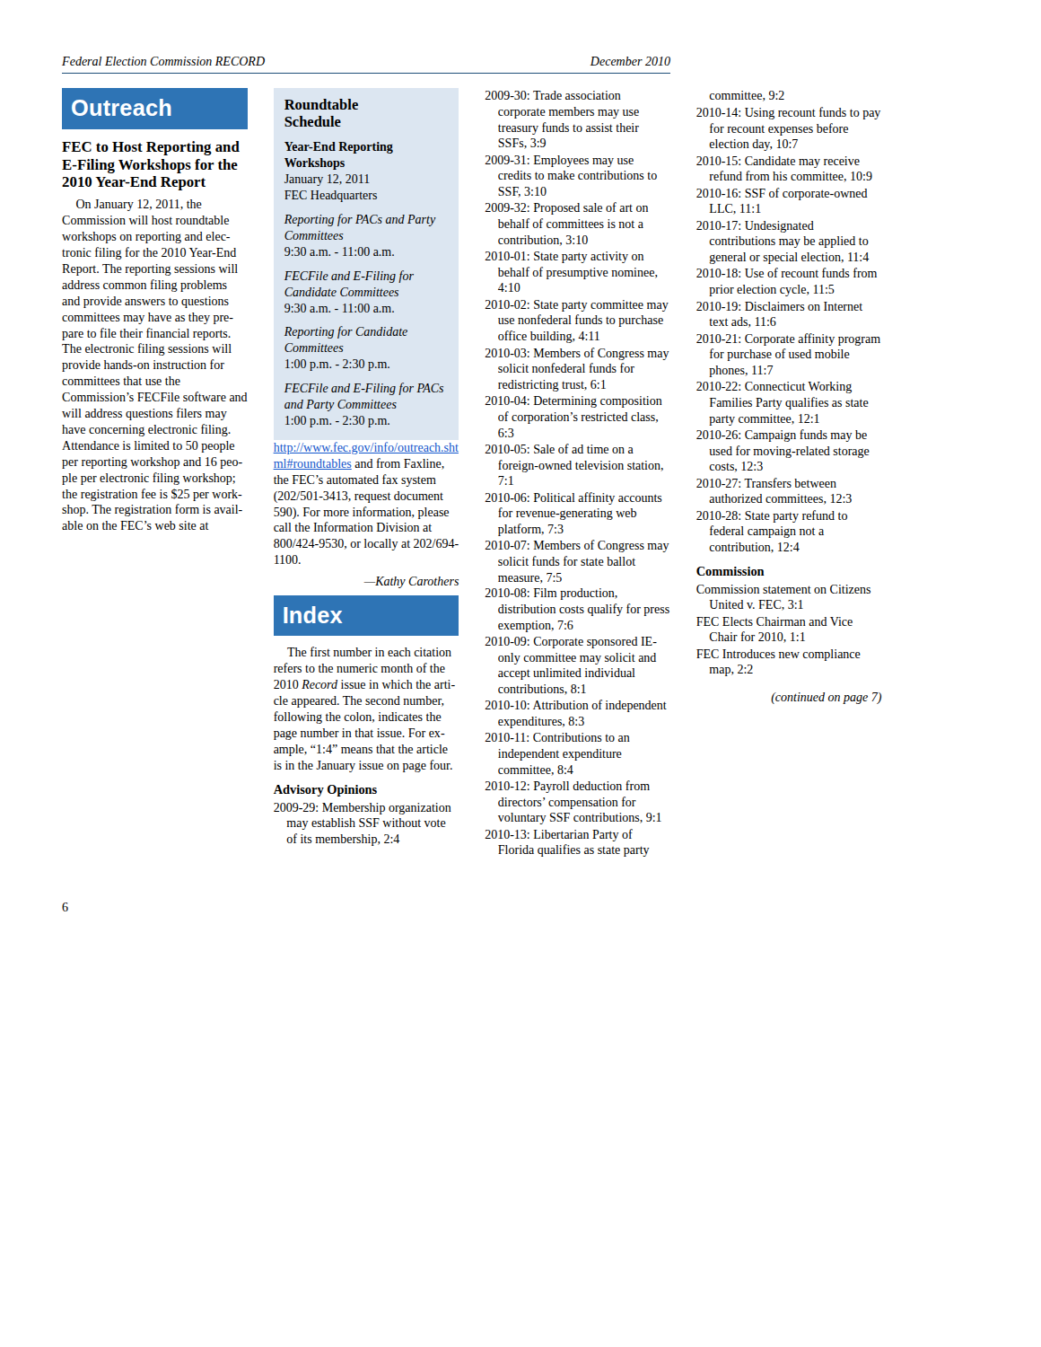Federal Election Commission RECORD
December 2010
Outreach
FEC to Host Reporting and E-Filing Workshops for the 2010 Year-End Report
On January 12, 2011, the Commission will host roundtable workshops on reporting and electronic filing for the 2010 Year-End Report. The reporting sessions will address common filing problems and provide answers to questions committees may have as they prepare to file their financial reports. The electronic filing sessions will provide hands-on instruction for committees that use the Commission’s FECFile software and will address questions filers may have concerning electronic filing. Attendance is limited to 50 people per reporting workshop and 16 people per electronic filing workshop; the registration fee is $25 per workshop. The registration form is available on the FEC’s web site at
Roundtable
Schedule
Year-End Reporting Workshops
January 12, 2011
FEC Headquarters
Reporting for PACs and Party Committees
9:30 a.m. - 11:00 a.m.
FECFile and E-Filing for Candidate Committees
9:30 a.m. - 11:00 a.m.
Reporting for Candidate Committees
1:00 p.m. - 2:30 p.m.
FECFile and E-Filing for PACs and Party Committees
1:00 p.m. - 2:30 p.m.
http://www.fec.gov/info/outreach.shtml#roundtables and from Faxline, the FEC’s automated fax system (202/501-3413, request document 590). For more information, please call the Information Division at 800/424-9530, or locally at 202/694-1100.
—Kathy Carothers
Index
The first number in each citation refers to the numeric month of the 2010 Record issue in which the article appeared. The second number, following the colon, indicates the page number in that issue. For example, “1:4” means that the article is in the January issue on page four.
Advisory Opinions
2009-29: Membership organization may establish SSF without vote of its membership, 2:4
2009-30: Trade association corporate members may use treasury funds to assist their SSFs, 3:9
2009-31: Employees may use credits to make contributions to SSF, 3:10
2009-32: Proposed sale of art on behalf of committees is not a contribution, 3:10
2010-01: State party activity on behalf of presumptive nominee, 4:10
2010-02: State party committee may use nonfederal funds to purchase office building, 4:11
2010-03: Members of Congress may solicit nonfederal funds for redistricting trust, 6:1
2010-04: Determining composition of corporation’s restricted class, 6:3
2010-05: Sale of ad time on a foreign-owned television station, 7:1
2010-06: Political affinity accounts for revenue-generating web platform, 7:3
2010-07: Members of Congress may solicit funds for state ballot measure, 7:5
2010-08: Film production, distribution costs qualify for press exemption, 7:6
2010-09: Corporate sponsored IE-only committee may solicit and accept unlimited individual contributions, 8:1
2010-10: Attribution of independent expenditures, 8:3
2010-11: Contributions to an independent expenditure committee, 8:4
2010-12: Payroll deduction from directors’ compensation for voluntary SSF contributions, 9:1
2010-13: Libertarian Party of Florida qualifies as state party committee, 9:2
2010-14: Using recount funds to pay for recount expenses before election day, 10:7
2010-15: Candidate may receive refund from his committee, 10:9
2010-16: SSF of corporate-owned LLC, 11:1
2010-17: Undesignated contributions may be applied to general or special election, 11:4
2010-18: Use of recount funds from prior election cycle, 11:5
2010-19: Disclaimers on Internet text ads, 11:6
2010-21: Corporate affinity program for purchase of used mobile phones, 11:7
2010-22: Connecticut Working Families Party qualifies as state party committee, 12:1
2010-26: Campaign funds may be used for moving-related storage costs, 12:3
2010-27: Transfers between authorized committees, 12:3
2010-28: State party refund to federal campaign not a contribution, 12:4
Commission
Commission statement on Citizens United v. FEC, 3:1
FEC Elects Chairman and Vice Chair for 2010, 1:1
FEC Introduces new compliance map, 2:2
(continued on page 7)
6